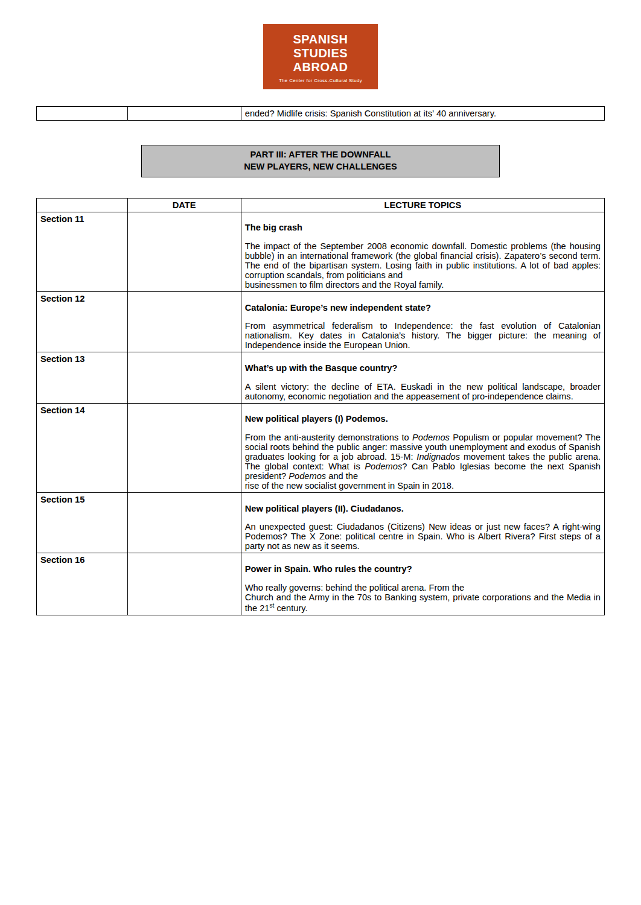SPANISH
STUDIES
ABROAD
The Center for Cross-Cultural Study
| | | ended? Midlife crisis: Spanish Constitution at its’ 40 anniversary. |
PART III: AFTER THE DOWNFALL
NEW PLAYERS, NEW CHALLENGES
| | DATE | LECTURE TOPICS |
| --- | --- | --- |
| Section 11 | | The big crash The impact of the September 2008 economic downfall. Domestic problems (the housing bubble) in an international framework (the global financial crisis). Zapatero’s second term. The end of the bipartisan system. Losing faith in public institutions. A lot of bad apples: corruption scandals, from politicians and businessmen to film directors and the Royal family. |
| Section 12 | | Catalonia: Europe’s new independent state? From asymmetrical federalism to Independence: the fast evolution of Catalonian nationalism. Key dates in Catalonia’s history. The bigger picture: the meaning of Independence inside the European Union. |
| Section 13 | | What’s up with the Basque country? A silent victory: the decline of ETA. Euskadi in the new political landscape, broader autonomy, economic negotiation and the appeasement of pro-independence claims. |
| Section 14 | | New political players (I) Podemos. From the anti-austerity demonstrations to Podemos Populism or popular movement? The social roots behind the public anger: massive youth unemployment and exodus of Spanish graduates looking for a job abroad. 15-M: Indignados movement takes the public arena. The global context: What is Podemos ? Can Pablo Iglesias become the next Spanish president? Podemos and the rise of the new socialist government in Spain in 2018. |
| Section 15 | | New political players (II). Ciudadanos. An unexpected guest: Ciudadanos (Citizens) New ideas or just new faces? A right-wing Podemos? The X Zone: political centre in Spain. Who is Albert Rivera? First steps of a party not as new as it seems. |
| Section 16 | | Power in Spain. Who rules the country? Who really governs: behind the political arena. From the Church and the Army in the 70s to Banking system, private corporations and the Media in the 21 st century. |